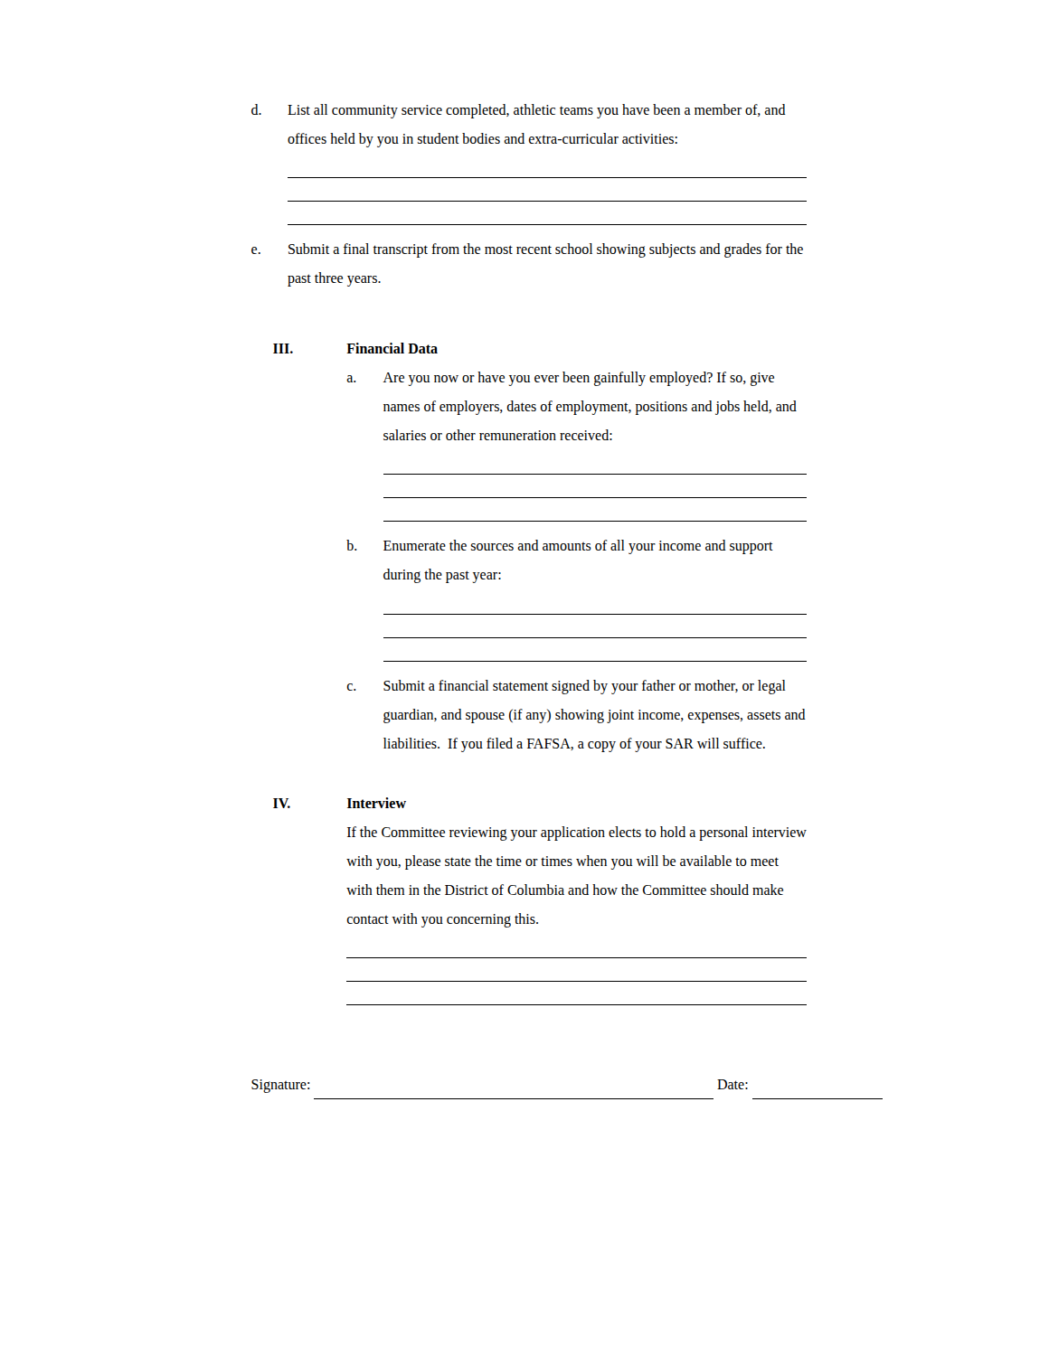d. List all community service completed, athletic teams you have been a member of, and offices held by you in student bodies and extra-curricular activities:
e. Submit a final transcript from the most recent school showing subjects and grades for the past three years.
III. Financial Data
a. Are you now or have you ever been gainfully employed? If so, give names of employers, dates of employment, positions and jobs held, and salaries or other remuneration received:
b. Enumerate the sources and amounts of all your income and support during the past year:
c. Submit a financial statement signed by your father or mother, or legal guardian, and spouse (if any) showing joint income, expenses, assets and liabilities. If you filed a FAFSA, a copy of your SAR will suffice.
IV. Interview
If the Committee reviewing your application elects to hold a personal interview with you, please state the time or times when you will be available to meet with them in the District of Columbia and how the Committee should make contact with you concerning this.
Signature: Date: